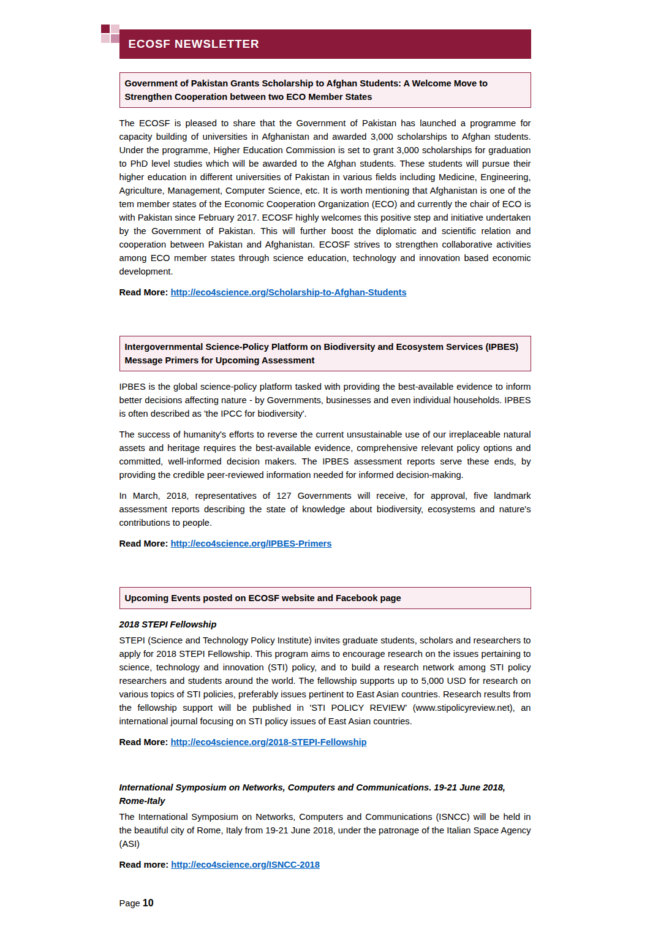ECOSF NEWSLETTER
Government of Pakistan Grants Scholarship to Afghan Students: A Welcome Move to Strengthen Cooperation between two ECO Member States
The ECOSF is pleased to share that the Government of Pakistan has launched a programme for capacity building of universities in Afghanistan and awarded 3,000 scholarships to Afghan students. Under the programme, Higher Education Commission is set to grant 3,000 scholarships for graduation to PhD level studies which will be awarded to the Afghan students. These students will pursue their higher education in different universities of Pakistan in various fields including Medicine, Engineering, Agriculture, Management, Computer Science, etc. It is worth mentioning that Afghanistan is one of the tem member states of the Economic Cooperation Organization (ECO) and currently the chair of ECO is with Pakistan since February 2017. ECOSF highly welcomes this positive step and initiative undertaken by the Government of Pakistan. This will further boost the diplomatic and scientific relation and cooperation between Pakistan and Afghanistan. ECOSF strives to strengthen collaborative activities among ECO member states through science education, technology and innovation based economic development.
Read More: http://eco4science.org/Scholarship-to-Afghan-Students
Intergovernmental Science-Policy Platform on Biodiversity and Ecosystem Services (IPBES) Message Primers for Upcoming Assessment
IPBES is the global science-policy platform tasked with providing the best-available evidence to inform better decisions affecting nature - by Governments, businesses and even individual households. IPBES is often described as 'the IPCC for biodiversity'.
The success of humanity's efforts to reverse the current unsustainable use of our irreplaceable natural assets and heritage requires the best-available evidence, comprehensive relevant policy options and committed, well-informed decision makers. The IPBES assessment reports serve these ends, by providing the credible peer-reviewed information needed for informed decision-making.
In March, 2018, representatives of 127 Governments will receive, for approval, five landmark assessment reports describing the state of knowledge about biodiversity, ecosystems and nature's contributions to people.
Read More: http://eco4science.org/IPBES-Primers
Upcoming Events posted on ECOSF website and Facebook page
2018 STEPI Fellowship
STEPI (Science and Technology Policy Institute) invites graduate students, scholars and researchers to apply for 2018 STEPI Fellowship. This program aims to encourage research on the issues pertaining to science, technology and innovation (STI) policy, and to build a research network among STI policy researchers and students around the world. The fellowship supports up to 5,000 USD for research on various topics of STI policies, preferably issues pertinent to East Asian countries. Research results from the fellowship support will be published in 'STI POLICY REVIEW' (www.stipolicyreview.net), an international journal focusing on STI policy issues of East Asian countries.
Read More: http://eco4science.org/2018-STEPI-Fellowship
International Symposium on Networks, Computers and Communications. 19-21 June 2018, Rome-Italy
The International Symposium on Networks, Computers and Communications (ISNCC) will be held in the beautiful city of Rome, Italy from 19-21 June 2018, under the patronage of the Italian Space Agency (ASI)
Read more: http://eco4science.org/ISNCC-2018
Page 10